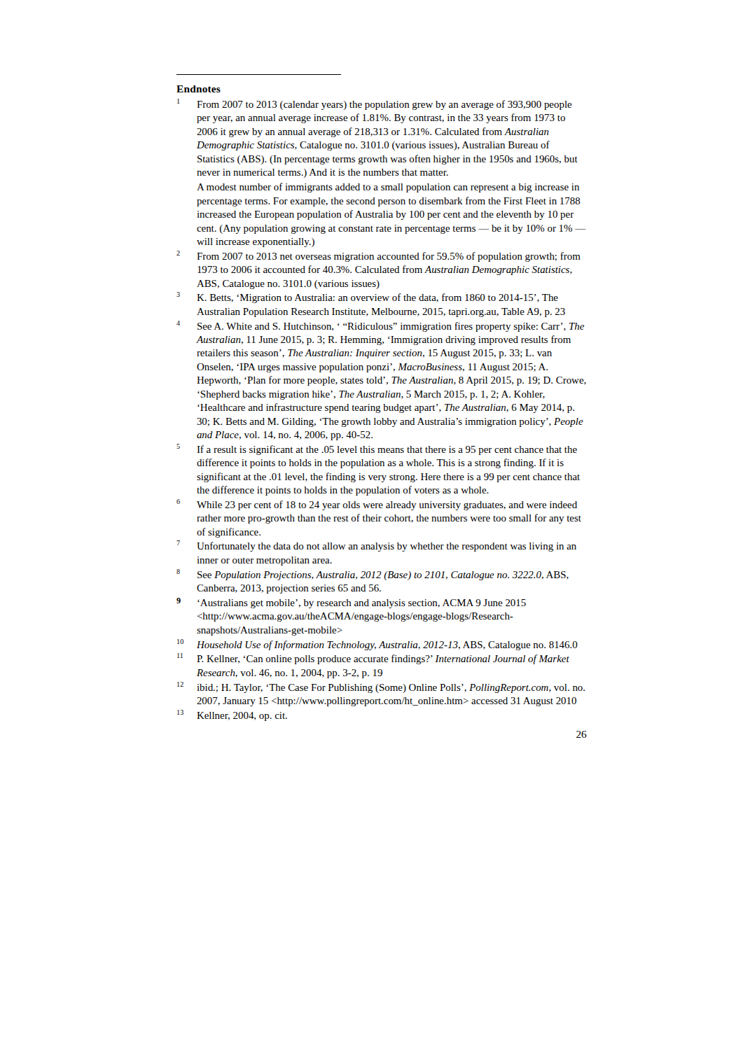Endnotes
1 From 2007 to 2013 (calendar years) the population grew by an average of 393,900 people per year, an annual average increase of 1.81%. By contrast, in the 33 years from 1973 to 2006 it grew by an annual average of 218,313 or 1.31%. Calculated from Australian Demographic Statistics, Catalogue no. 3101.0 (various issues), Australian Bureau of Statistics (ABS). (In percentage terms growth was often higher in the 1950s and 1960s, but never in numerical terms.) And it is the numbers that matter. A modest number of immigrants added to a small population can represent a big increase in percentage terms. For example, the second person to disembark from the First Fleet in 1788 increased the European population of Australia by 100 per cent and the eleventh by 10 per cent. (Any population growing at constant rate in percentage terms — be it by 10% or 1% — will increase exponentially.)
2 From 2007 to 2013 net overseas migration accounted for 59.5% of population growth; from 1973 to 2006 it accounted for 40.3%. Calculated from Australian Demographic Statistics, ABS, Catalogue no. 3101.0 (various issues)
3 K. Betts, ‘Migration to Australia: an overview of the data, from 1860 to 2014-15’, The Australian Population Research Institute, Melbourne, 2015, tapri.org.au, Table A9, p. 23
4 See A. White and S. Hutchinson, ‘ “Ridiculous” immigration fires property spike: Carr’, The Australian, 11 June 2015, p. 3; R. Hemming, ‘Immigration driving improved results from retailers this season’, The Australian: Inquirer section, 15 August 2015, p. 33; L. van Onselen, ‘IPA urges massive population ponzi’, MacroBusiness, 11 August 2015; A. Hepworth, ‘Plan for more people, states told’, The Australian, 8 April 2015, p. 19; D. Crowe, ‘Shepherd backs migration hike’, The Australian, 5 March 2015, p. 1, 2; A. Kohler, ‘Healthcare and infrastructure spend tearing budget apart’, The Australian, 6 May 2014, p. 30; K. Betts and M. Gilding, ‘The growth lobby and Australia’s immigration policy’, People and Place, vol. 14, no. 4, 2006, pp. 40-52.
5 If a result is significant at the .05 level this means that there is a 95 per cent chance that the difference it points to holds in the population as a whole. This is a strong finding. If it is significant at the .01 level, the finding is very strong. Here there is a 99 per cent chance that the difference it points to holds in the population of voters as a whole.
6 While 23 per cent of 18 to 24 year olds were already university graduates, and were indeed rather more pro-growth than the rest of their cohort, the numbers were too small for any test of significance.
7 Unfortunately the data do not allow an analysis by whether the respondent was living in an inner or outer metropolitan area.
8 See Population Projections, Australia, 2012 (Base) to 2101, Catalogue no. 3222.0, ABS, Canberra, 2013, projection series 65 and 56.
9 ‘Australians get mobile’, by research and analysis section, ACMA 9 June 2015 <http://www.acma.gov.au/theACMA/engage-blogs/engage-blogs/Research-snapshots/Australians-get-mobile>
10 Household Use of Information Technology, Australia, 2012-13, ABS, Catalogue no. 8146.0
11 P. Kellner, ‘Can online polls produce accurate findings?’ International Journal of Market Research, vol. 46, no. 1, 2004, pp. 3-2, p. 19
12 ibid.; H. Taylor, ‘The Case For Publishing (Some) Online Polls’, PollingReport.com, vol. no. 2007, January 15 <http://www.pollingreport.com/ht_online.htm> accessed 31 August 2010
13 Kellner, 2004, op. cit.
26